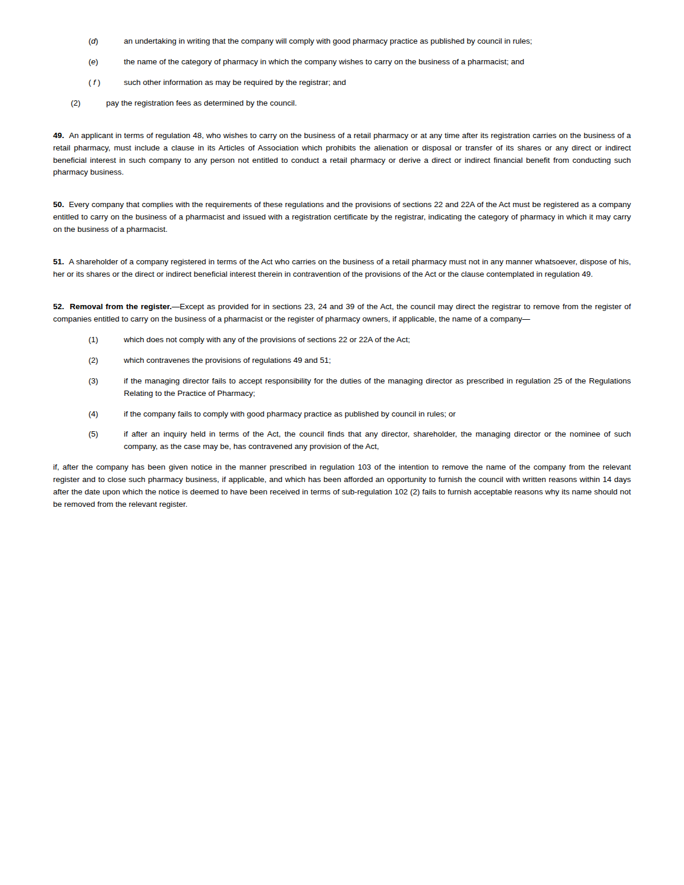(d)
an undertaking in writing that the company will comply with good pharmacy practice as published by council in rules;
(e)
the name of the category of pharmacy in which the company wishes to carry on the business of a pharmacist; and
( f )
such other information as may be required by the registrar; and
(2)
pay the registration fees as determined by the council.
49. An applicant in terms of regulation 48, who wishes to carry on the business of a retail pharmacy or at any time after its registration carries on the business of a retail pharmacy, must include a clause in its Articles of Association which prohibits the alienation or disposal or transfer of its shares or any direct or indirect beneficial interest in such company to any person not entitled to conduct a retail pharmacy or derive a direct or indirect financial benefit from conducting such pharmacy business.
50. Every company that complies with the requirements of these regulations and the provisions of sections 22 and 22A of the Act must be registered as a company entitled to carry on the business of a pharmacist and issued with a registration certificate by the registrar, indicating the category of pharmacy in which it may carry on the business of a pharmacist.
51. A shareholder of a company registered in terms of the Act who carries on the business of a retail pharmacy must not in any manner whatsoever, dispose of his, her or its shares or the direct or indirect beneficial interest therein in contravention of the provisions of the Act or the clause contemplated in regulation 49.
52. Removal from the register.—Except as provided for in sections 23, 24 and 39 of the Act, the council may direct the registrar to remove from the register of companies entitled to carry on the business of a pharmacist or the register of pharmacy owners, if applicable, the name of a company—
(1)
which does not comply with any of the provisions of sections 22 or 22A of the Act;
(2)
which contravenes the provisions of regulations 49 and 51;
(3)
if the managing director fails to accept responsibility for the duties of the managing director as prescribed in regulation 25 of the Regulations Relating to the Practice of Pharmacy;
(4)
if the company fails to comply with good pharmacy practice as published by council in rules; or
(5)
if after an inquiry held in terms of the Act, the council finds that any director, shareholder, the managing director or the nominee of such company, as the case may be, has contravened any provision of the Act,
if, after the company has been given notice in the manner prescribed in regulation 103 of the intention to remove the name of the company from the relevant register and to close such pharmacy business, if applicable, and which has been afforded an opportunity to furnish the council with written reasons within 14 days after the date upon which the notice is deemed to have been received in terms of sub-regulation 102 (2) fails to furnish acceptable reasons why its name should not be removed from the relevant register.